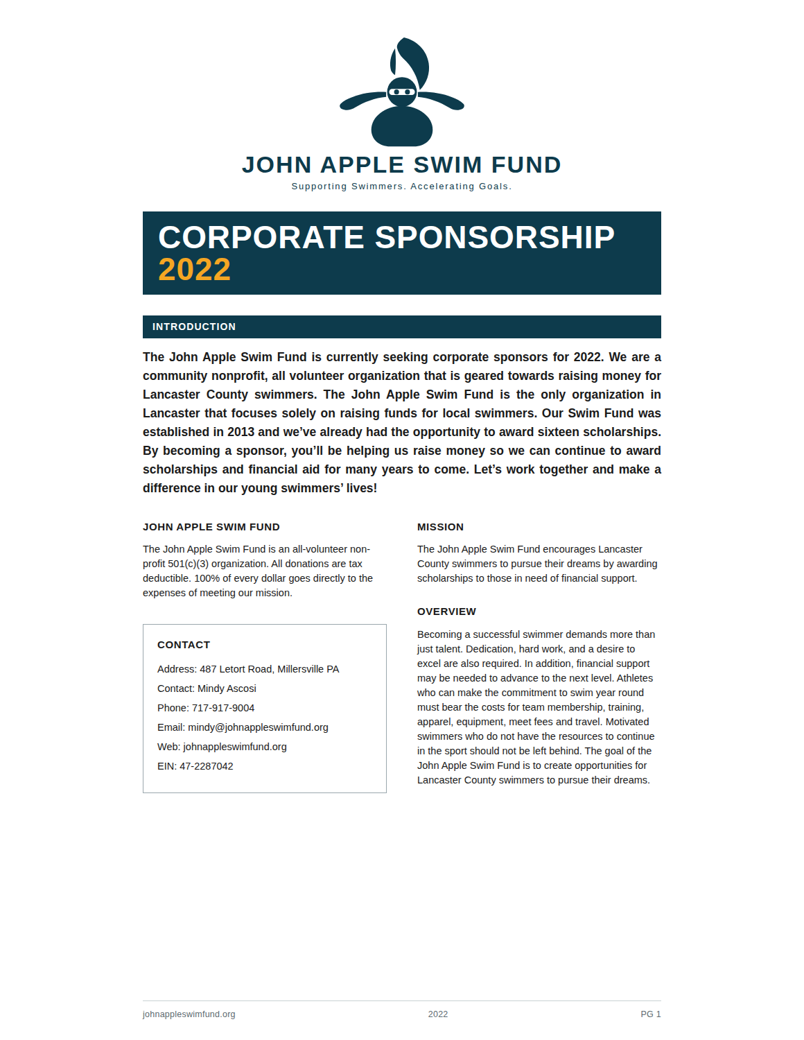JOHN APPLE SWIM FUND
Supporting Swimmers. Accelerating Goals.
Corporate Sponsorship 2022
Introduction
The John Apple Swim Fund is currently seeking corporate sponsors for 2022. We are a community nonprofit, all volunteer organization that is geared towards raising money for Lancaster County swimmers. The John Apple Swim Fund is the only organization in Lancaster that focuses solely on raising funds for local swimmers. Our Swim Fund was established in 2013 and we’ve already had the opportunity to award sixteen scholarships. By becoming a sponsor, you’ll be helping us raise money so we can continue to award scholarships and financial aid for many years to come. Let’s work together and make a difference in our young swimmers’ lives!
John Apple Swim Fund
The John Apple Swim Fund is an all-volunteer non-profit 501(c)(3) organization. All donations are tax deductible. 100% of every dollar goes directly to the expenses of meeting our mission.
Contact
Address: 487 Letort Road, Millersville PA
Contact: Mindy Ascosi
Phone: 717-917-9004
Email: mindy@johnappleswimfund.org
Web: johnappleswimfund.org
EIN: 47-2287042
Mission
The John Apple Swim Fund encourages Lancaster County swimmers to pursue their dreams by awarding scholarships to those in need of financial support.
Overview
Becoming a successful swimmer demands more than just talent. Dedication, hard work, and a desire to excel are also required. In addition, financial support may be needed to advance to the next level. Athletes who can make the commitment to swim year round must bear the costs for team membership, training, apparel, equipment, meet fees and travel. Motivated swimmers who do not have the resources to continue in the sport should not be left behind. The goal of the John Apple Swim Fund is to create opportunities for Lancaster County swimmers to pursue their dreams.
johnappleswimfund.org 2022 PG 1